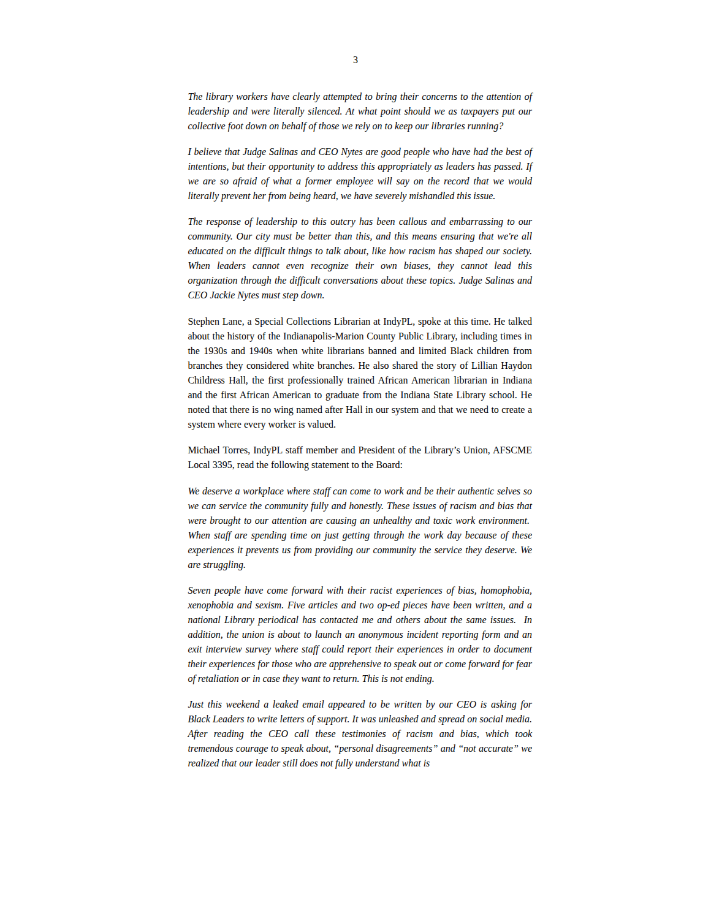3
The library workers have clearly attempted to bring their concerns to the attention of leadership and were literally silenced. At what point should we as taxpayers put our collective foot down on behalf of those we rely on to keep our libraries running?
I believe that Judge Salinas and CEO Nytes are good people who have had the best of intentions, but their opportunity to address this appropriately as leaders has passed. If we are so afraid of what a former employee will say on the record that we would literally prevent her from being heard, we have severely mishandled this issue.
The response of leadership to this outcry has been callous and embarrassing to our community. Our city must be better than this, and this means ensuring that we're all educated on the difficult things to talk about, like how racism has shaped our society. When leaders cannot even recognize their own biases, they cannot lead this organization through the difficult conversations about these topics. Judge Salinas and CEO Jackie Nytes must step down.
Stephen Lane, a Special Collections Librarian at IndyPL, spoke at this time. He talked about the history of the Indianapolis-Marion County Public Library, including times in the 1930s and 1940s when white librarians banned and limited Black children from branches they considered white branches. He also shared the story of Lillian Haydon Childress Hall, the first professionally trained African American librarian in Indiana and the first African American to graduate from the Indiana State Library school. He noted that there is no wing named after Hall in our system and that we need to create a system where every worker is valued.
Michael Torres, IndyPL staff member and President of the Library’s Union, AFSCME Local 3395, read the following statement to the Board:
We deserve a workplace where staff can come to work and be their authentic selves so we can service the community fully and honestly. These issues of racism and bias that were brought to our attention are causing an unhealthy and toxic work environment. When staff are spending time on just getting through the work day because of these experiences it prevents us from providing our community the service they deserve. We are struggling.
Seven people have come forward with their racist experiences of bias, homophobia, xenophobia and sexism. Five articles and two op-ed pieces have been written, and a national Library periodical has contacted me and others about the same issues. In addition, the union is about to launch an anonymous incident reporting form and an exit interview survey where staff could report their experiences in order to document their experiences for those who are apprehensive to speak out or come forward for fear of retaliation or in case they want to return. This is not ending.
Just this weekend a leaked email appeared to be written by our CEO is asking for Black Leaders to write letters of support. It was unleashed and spread on social media. After reading the CEO call these testimonies of racism and bias, which took tremendous courage to speak about, “personal disagreements” and “not accurate” we realized that our leader still does not fully understand what is